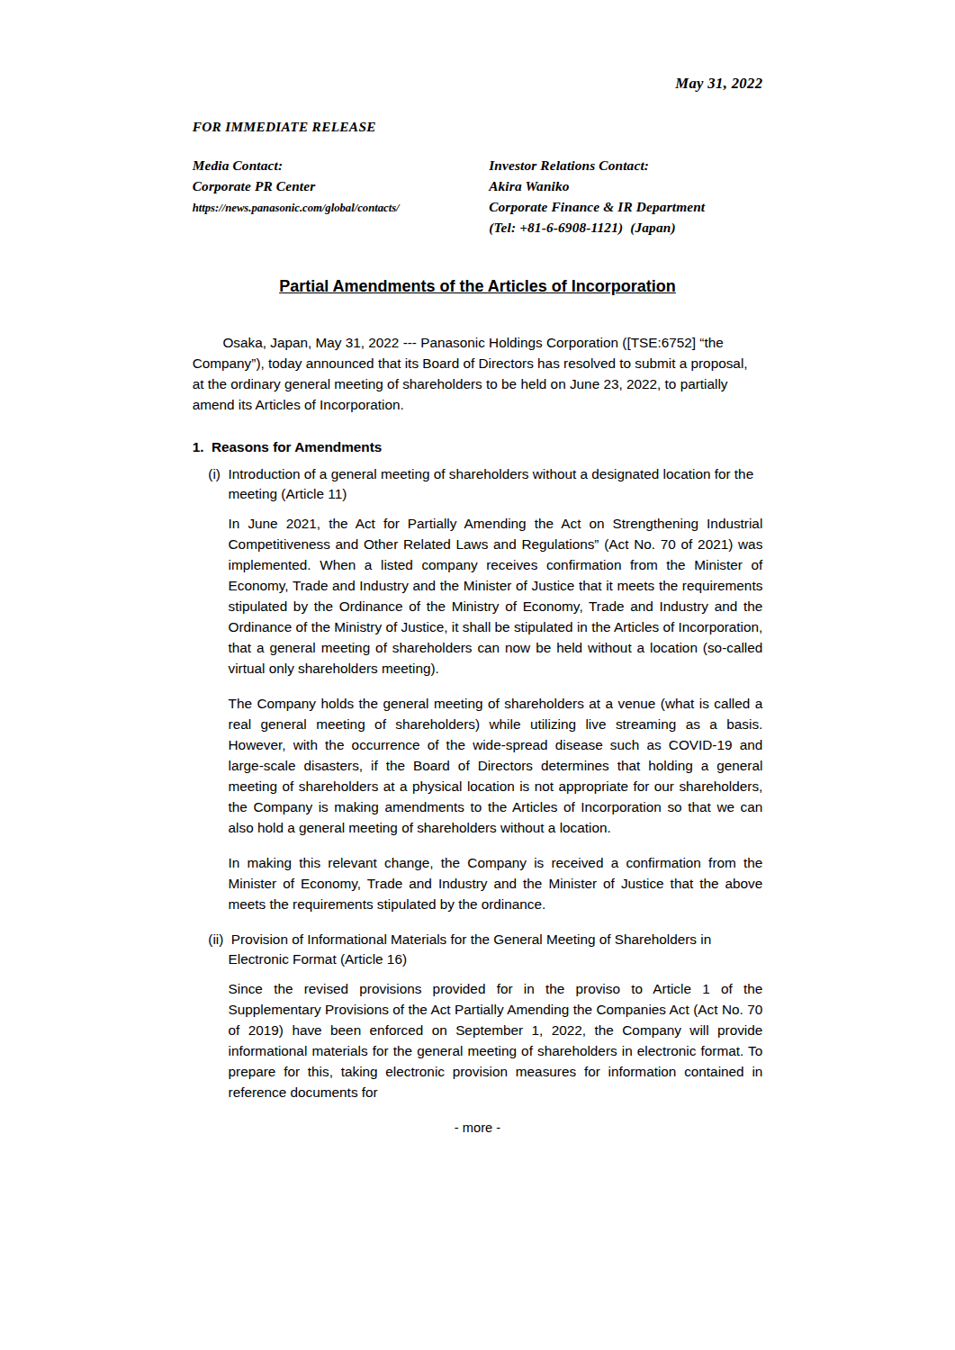May 31, 2022
FOR IMMEDIATE RELEASE
| Media Contact: | Investor Relations Contact: |
| Corporate PR Center | Akira Waniko |
| https://news.panasonic.com/global/contacts/ | Corporate Finance & IR Department |
| | (Tel: +81-6-6908-1121) (Japan) |
Partial Amendments of the Articles of Incorporation
Osaka, Japan, May 31, 2022 --- Panasonic Holdings Corporation ([TSE:6752] “the Company”), today announced that its Board of Directors has resolved to submit a proposal, at the ordinary general meeting of shareholders to be held on June 23, 2022, to partially amend its Articles of Incorporation.
1. Reasons for Amendments
(i) Introduction of a general meeting of shareholders without a designated location for the meeting (Article 11)
In June 2021, the Act for Partially Amending the Act on Strengthening Industrial Competitiveness and Other Related Laws and Regulations” (Act No. 70 of 2021) was implemented. When a listed company receives confirmation from the Minister of Economy, Trade and Industry and the Minister of Justice that it meets the requirements stipulated by the Ordinance of the Ministry of Economy, Trade and Industry and the Ordinance of the Ministry of Justice, it shall be stipulated in the Articles of Incorporation, that a general meeting of shareholders can now be held without a location (so-called virtual only shareholders meeting).
The Company holds the general meeting of shareholders at a venue (what is called a real general meeting of shareholders) while utilizing live streaming as a basis. However, with the occurrence of the wide-spread disease such as COVID-19 and large-scale disasters, if the Board of Directors determines that holding a general meeting of shareholders at a physical location is not appropriate for our shareholders, the Company is making amendments to the Articles of Incorporation so that we can also hold a general meeting of shareholders without a location.
In making this relevant change, the Company is received a confirmation from the Minister of Economy, Trade and Industry and the Minister of Justice that the above meets the requirements stipulated by the ordinance.
(ii) Provision of Informational Materials for the General Meeting of Shareholders in Electronic Format (Article 16)
Since the revised provisions provided for in the proviso to Article 1 of the Supplementary Provisions of the Act Partially Amending the Companies Act (Act No. 70 of 2019) have been enforced on September 1, 2022, the Company will provide informational materials for the general meeting of shareholders in electronic format. To prepare for this, taking electronic provision measures for information contained in reference documents for
- more -